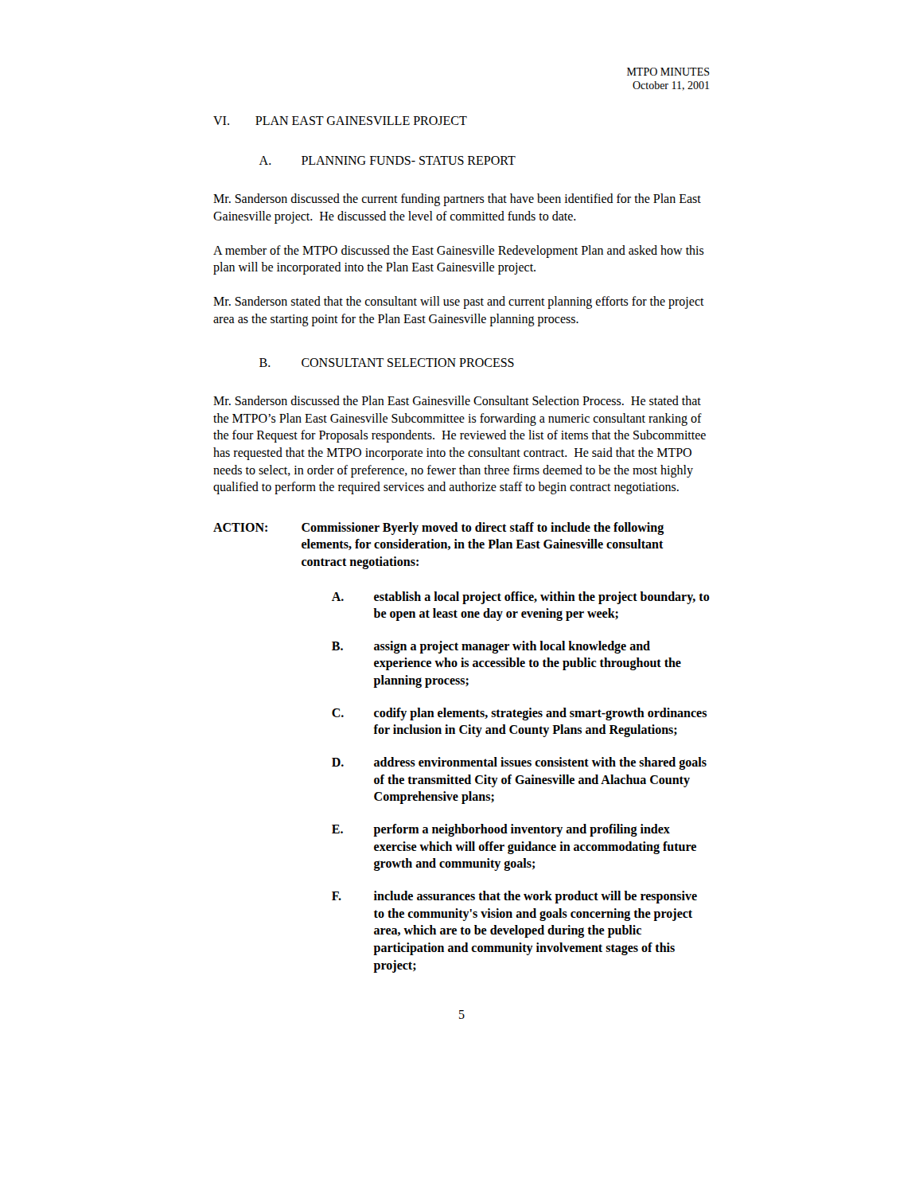MTPO MINUTES
October 11, 2001
VI. PLAN EAST GAINESVILLE PROJECT
A. PLANNING FUNDS- STATUS REPORT
Mr. Sanderson discussed the current funding partners that have been identified for the Plan East Gainesville project. He discussed the level of committed funds to date.
A member of the MTPO discussed the East Gainesville Redevelopment Plan and asked how this plan will be incorporated into the Plan East Gainesville project.
Mr. Sanderson stated that the consultant will use past and current planning efforts for the project area as the starting point for the Plan East Gainesville planning process.
B. CONSULTANT SELECTION PROCESS
Mr. Sanderson discussed the Plan East Gainesville Consultant Selection Process. He stated that the MTPO’s Plan East Gainesville Subcommittee is forwarding a numeric consultant ranking of the four Request for Proposals respondents. He reviewed the list of items that the Subcommittee has requested that the MTPO incorporate into the consultant contract. He said that the MTPO needs to select, in order of preference, no fewer than three firms deemed to be the most highly qualified to perform the required services and authorize staff to begin contract negotiations.
ACTION:
Commissioner Byerly moved to direct staff to include the following elements, for consideration, in the Plan East Gainesville consultant contract negotiations:
A.
establish a local project office, within the project boundary, to be open at least one day or evening per week;
B.
assign a project manager with local knowledge and experience who is accessible to the public throughout the planning process;
C.
codify plan elements, strategies and smart-growth ordinances for inclusion in City and County Plans and Regulations;
D.
address environmental issues consistent with the shared goals of the transmitted City of Gainesville and Alachua County Comprehensive plans;
E.
perform a neighborhood inventory and profiling index exercise which will offer guidance in accommodating future growth and community goals;
F.
include assurances that the work product will be responsive to the community's vision and goals concerning the project area, which are to be developed during the public participation and community involvement stages of this project;
5